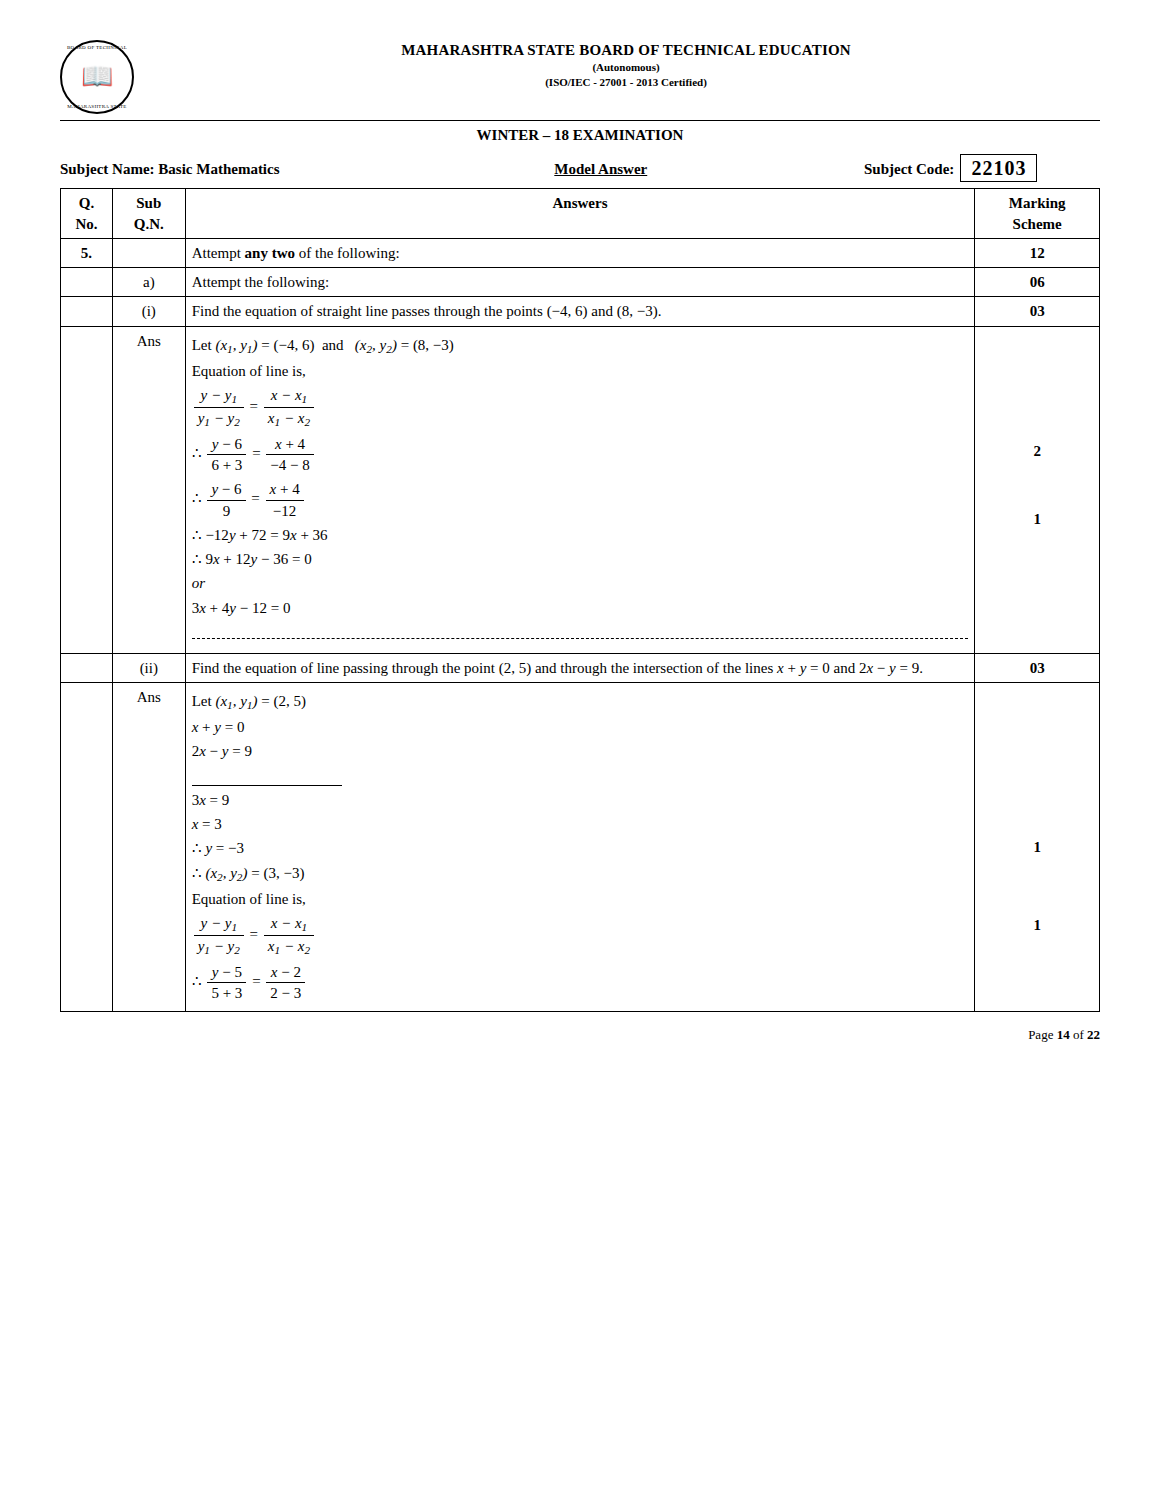BOARD OF TECHNICAL 📖 MAHARASHTRA STATE
MAHARASHTRA STATE BOARD OF TECHNICAL EDUCATION
(Autonomous)
(ISO/IEC - 27001 - 2013 Certified)
WINTER – 18 EXAMINATION
Subject Name: Basic Mathematics
Model Answer
Subject Code:
22103
| Q. No. | Sub Q.N. | Answers | Marking Scheme |
| --- | --- | --- | --- |
| 5. | | Attempt any two of the following: | 12 |
| | a) | Attempt the following: | 06 |
| | (i) | Find the equation of straight line passes through the points (−4, 6) and (8, −3) . | 03 |
| | Ans | Let (x 1 , y 1 ) = (−4, 6) and (x 2 , y 2 ) = (8, −3) Equation of line is, y − y 1 y 1 − y 2 = x − x 1 x 1 − x 2 ∴ y − 6 6 + 3 = x + 4 −4 − 8 ∴ y − 6 9 = x + 4 −12 ∴ −12 y + 72 = 9 x + 36 ∴ 9 x + 12 y − 36 = 0 or 3 x + 4 y − 12 = 0 | 2 1 |
| | (ii) | Find the equation of line passing through the point (2, 5) and through the intersection of the lines x + y = 0 and 2 x − y = 9. | 03 |
| | Ans | Let (x 1 , y 1 ) = (2, 5) x + y = 0 2 x − y = 9 3 x = 9 x = 3 ∴ y = −3 ∴ (x 2 , y 2 ) = (3, −3) Equation of line is, y − y 1 y 1 − y 2 = x − x 1 x 1 − x 2 ∴ y − 5 5 + 3 = x − 2 2 − 3 | 1 1 |
Page 14 of 22